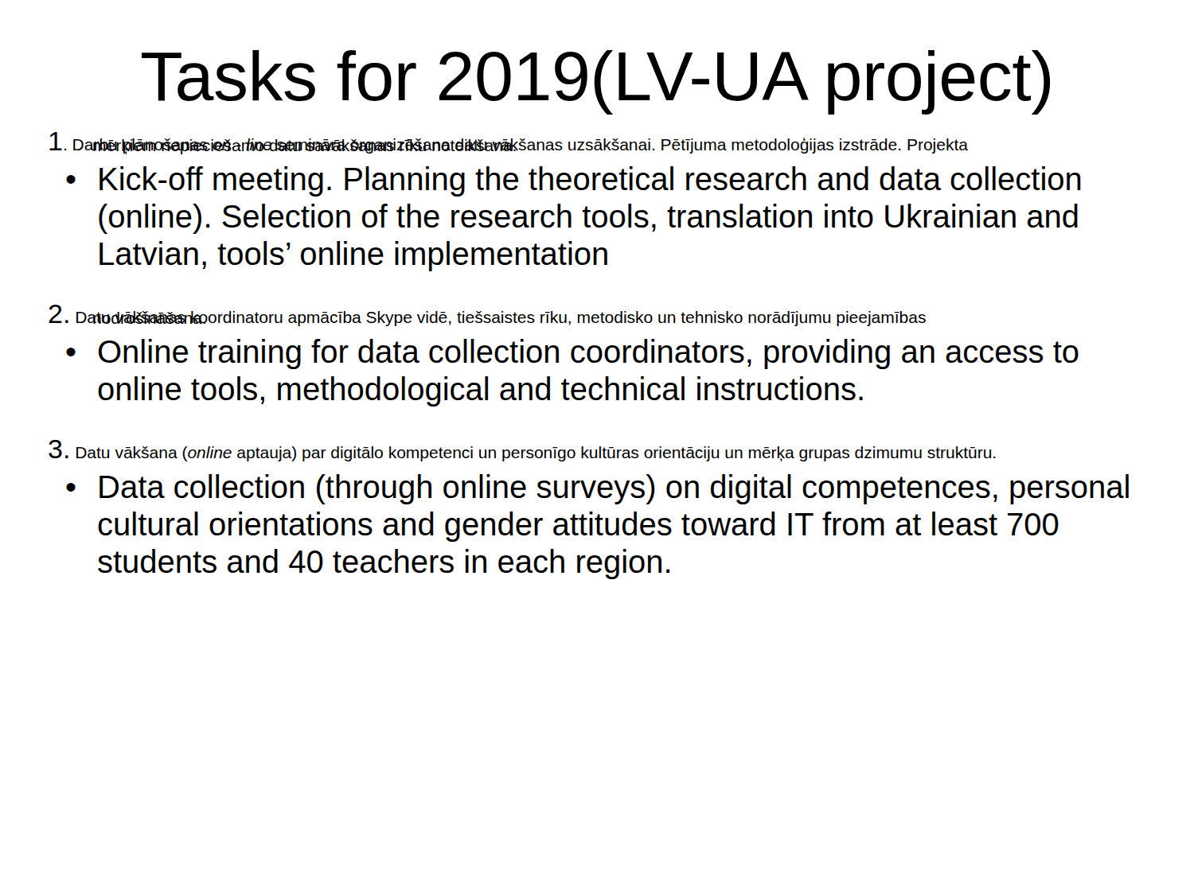Tasks for 2019(LV-UA project)
1. Darbu plānošanas on - line semināra organizēšana datu vākšanas uzsākšanai. Pētījuma metodoloģijas izstrāde. Projekta mērķiem nepieciešamo datu savākšanas rīku noteikšana.
Kick-off meeting. Planning the theoretical research and data collection (online). Selection of the research tools, translation into Ukrainian and Latvian, tools’ online implementation
2. Datu vākšanas koordinatoru apmācība Skype vidē, tiešsaistes rīku, metodisko un tehnisko norādījumu pieejamības nodrošināšana.
Online training for data collection coordinators, providing an access to online tools, methodological and technical instructions.
3. Datu vākšana (online aptauja) par digitālo kompetenci un personīgo kultūras orientāciju un mērķa grupas dzimumu struktūru.
Data collection (through online surveys) on digital competences, personal cultural orientations and gender attitudes toward IT from at least 700 students and 40 teachers in each region.